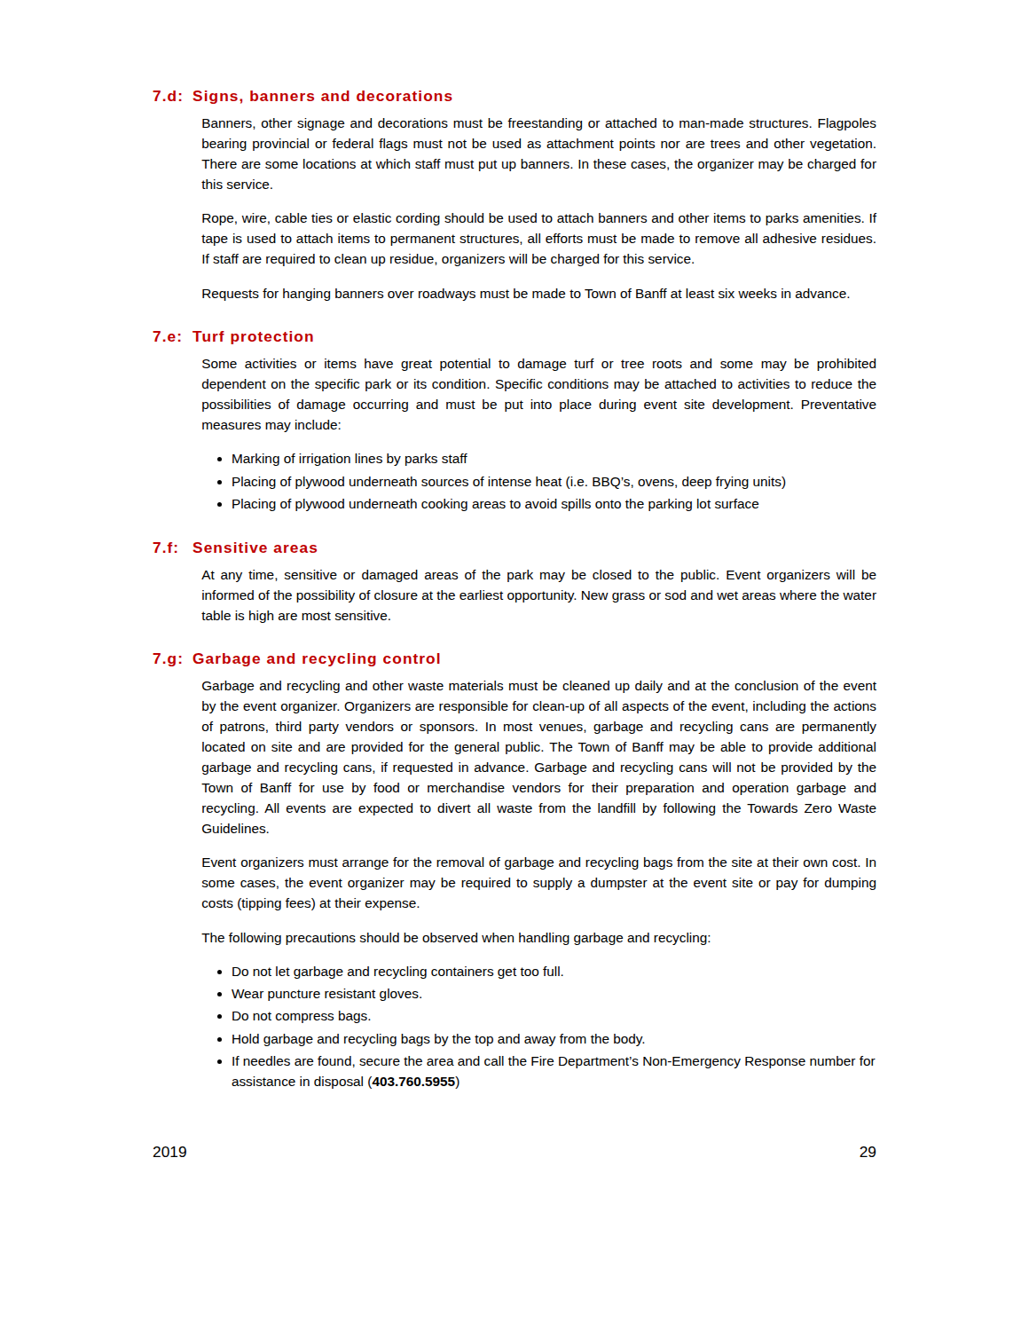7.d: Signs, banners and decorations
Banners, other signage and decorations must be freestanding or attached to man-made structures. Flagpoles bearing provincial or federal flags must not be used as attachment points nor are trees and other vegetation. There are some locations at which staff must put up banners. In these cases, the organizer may be charged for this service.
Rope, wire, cable ties or elastic cording should be used to attach banners and other items to parks amenities. If tape is used to attach items to permanent structures, all efforts must be made to remove all adhesive residues. If staff are required to clean up residue, organizers will be charged for this service.
Requests for hanging banners over roadways must be made to Town of Banff at least six weeks in advance.
7.e: Turf protection
Some activities or items have great potential to damage turf or tree roots and some may be prohibited dependent on the specific park or its condition. Specific conditions may be attached to activities to reduce the possibilities of damage occurring and must be put into place during event site development. Preventative measures may include:
Marking of irrigation lines by parks staff
Placing of plywood underneath sources of intense heat (i.e. BBQ’s, ovens, deep frying units)
Placing of plywood underneath cooking areas to avoid spills onto the parking lot surface
7.f: Sensitive areas
At any time, sensitive or damaged areas of the park may be closed to the public. Event organizers will be informed of the possibility of closure at the earliest opportunity. New grass or sod and wet areas where the water table is high are most sensitive.
7.g: Garbage and recycling control
Garbage and recycling and other waste materials must be cleaned up daily and at the conclusion of the event by the event organizer. Organizers are responsible for clean-up of all aspects of the event, including the actions of patrons, third party vendors or sponsors. In most venues, garbage and recycling cans are permanently located on site and are provided for the general public. The Town of Banff may be able to provide additional garbage and recycling cans, if requested in advance. Garbage and recycling cans will not be provided by the Town of Banff for use by food or merchandise vendors for their preparation and operation garbage and recycling. All events are expected to divert all waste from the landfill by following the Towards Zero Waste Guidelines.
Event organizers must arrange for the removal of garbage and recycling bags from the site at their own cost. In some cases, the event organizer may be required to supply a dumpster at the event site or pay for dumping costs (tipping fees) at their expense.
The following precautions should be observed when handling garbage and recycling:
Do not let garbage and recycling containers get too full.
Wear puncture resistant gloves.
Do not compress bags.
Hold garbage and recycling bags by the top and away from the body.
If needles are found, secure the area and call the Fire Department’s Non-Emergency Response number for assistance in disposal (403.760.5955)
2019 29